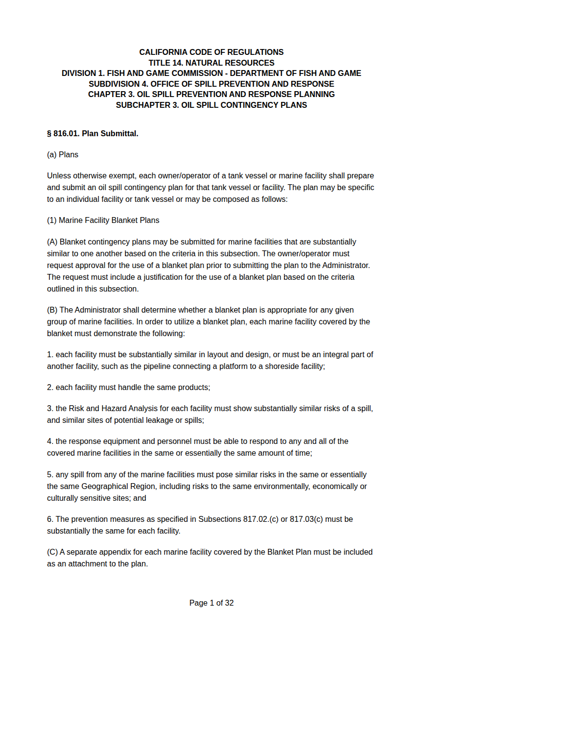California Code of Regulations
Title 14. Natural Resources
Division 1. Fish and Game Commission - Department of Fish and Game
Subdivision 4. Office of Spill Prevention and Response
Chapter 3. Oil Spill Prevention and Response Planning
Subchapter 3. Oil Spill Contingency Plans
§ 816.01. Plan Submittal.
(a) Plans
Unless otherwise exempt, each owner/operator of a tank vessel or marine facility shall prepare and submit an oil spill contingency plan for that tank vessel or facility. The plan may be specific to an individual facility or tank vessel or may be composed as follows:
(1) Marine Facility Blanket Plans
(A) Blanket contingency plans may be submitted for marine facilities that are substantially similar to one another based on the criteria in this subsection. The owner/operator must request approval for the use of a blanket plan prior to submitting the plan to the Administrator. The request must include a justification for the use of a blanket plan based on the criteria outlined in this subsection.
(B) The Administrator shall determine whether a blanket plan is appropriate for any given group of marine facilities. In order to utilize a blanket plan, each marine facility covered by the blanket must demonstrate the following:
1. each facility must be substantially similar in layout and design, or must be an integral part of another facility, such as the pipeline connecting a platform to a shoreside facility;
2. each facility must handle the same products;
3. the Risk and Hazard Analysis for each facility must show substantially similar risks of a spill, and similar sites of potential leakage or spills;
4. the response equipment and personnel must be able to respond to any and all of the covered marine facilities in the same or essentially the same amount of time;
5. any spill from any of the marine facilities must pose similar risks in the same or essentially the same Geographical Region, including risks to the same environmentally, economically or culturally sensitive sites; and
6. The prevention measures as specified in Subsections 817.02.(c) or 817.03(c) must be substantially the same for each facility.
(C) A separate appendix for each marine facility covered by the Blanket Plan must be included as an attachment to the plan.
Page 1 of 32